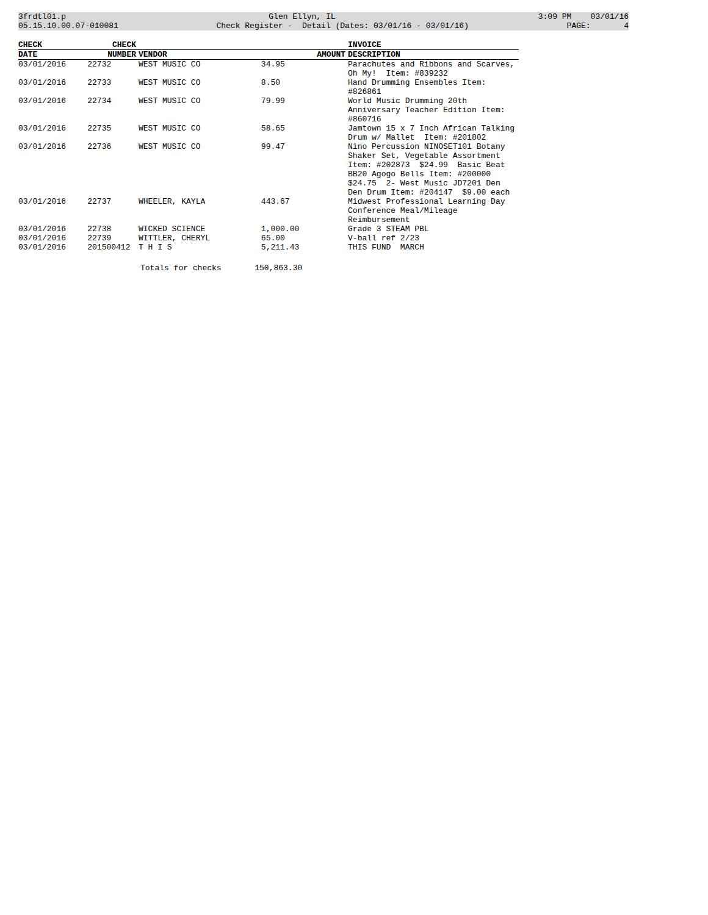3frdtl01.p Glen Ellyn, IL 3:09 PM 03/01/16
05.15.10.00.07-010081 Check Register - Detail (Dates: 03/01/16 - 03/01/16) PAGE: 4
| CHECK | CHECK | | | INVOICE |
| --- | --- | --- | --- | --- |
| DATE | NUMBER | VENDOR | AMOUNT | DESCRIPTION |
| 03/01/2016 | 22732 | WEST MUSIC CO | 34.95 | Parachutes and Ribbons and Scarves, Oh My! Item: #839232 |
| 03/01/2016 | 22733 | WEST MUSIC CO | 8.50 | Hand Drumming Ensembles Item: #826861 |
| 03/01/2016 | 22734 | WEST MUSIC CO | 79.99 | World Music Drumming 20th Anniversary Teacher Edition Item: #860716 |
| 03/01/2016 | 22735 | WEST MUSIC CO | 58.65 | Jamtown 15 x 7 Inch African Talking Drum w/ Mallet Item: #201802 |
| 03/01/2016 | 22736 | WEST MUSIC CO | 99.47 | Nino Percussion NINOSET101 Botany Shaker Set, Vegetable Assortment Item: #202873 $24.99 Basic Beat BB20 Agogo Bells Item: #200000 $24.75 2- West Music JD7201 Den Den Drum Item: #204147 $9.00 each |
| 03/01/2016 | 22737 | WHEELER, KAYLA | 443.67 | Midwest Professional Learning Day Conference Meal/Mileage Reimbursement |
| 03/01/2016 | 22738 | WICKED SCIENCE | 1,000.00 | Grade 3 STEAM PBL |
| 03/01/2016 | 22739 | WITTLER, CHERYL | 65.00 | V-ball ref 2/23 |
| 03/01/2016 | 201500412 | T H I S | 5,211.43 | THIS FUND MARCH |
Totals for checks 150,863.30